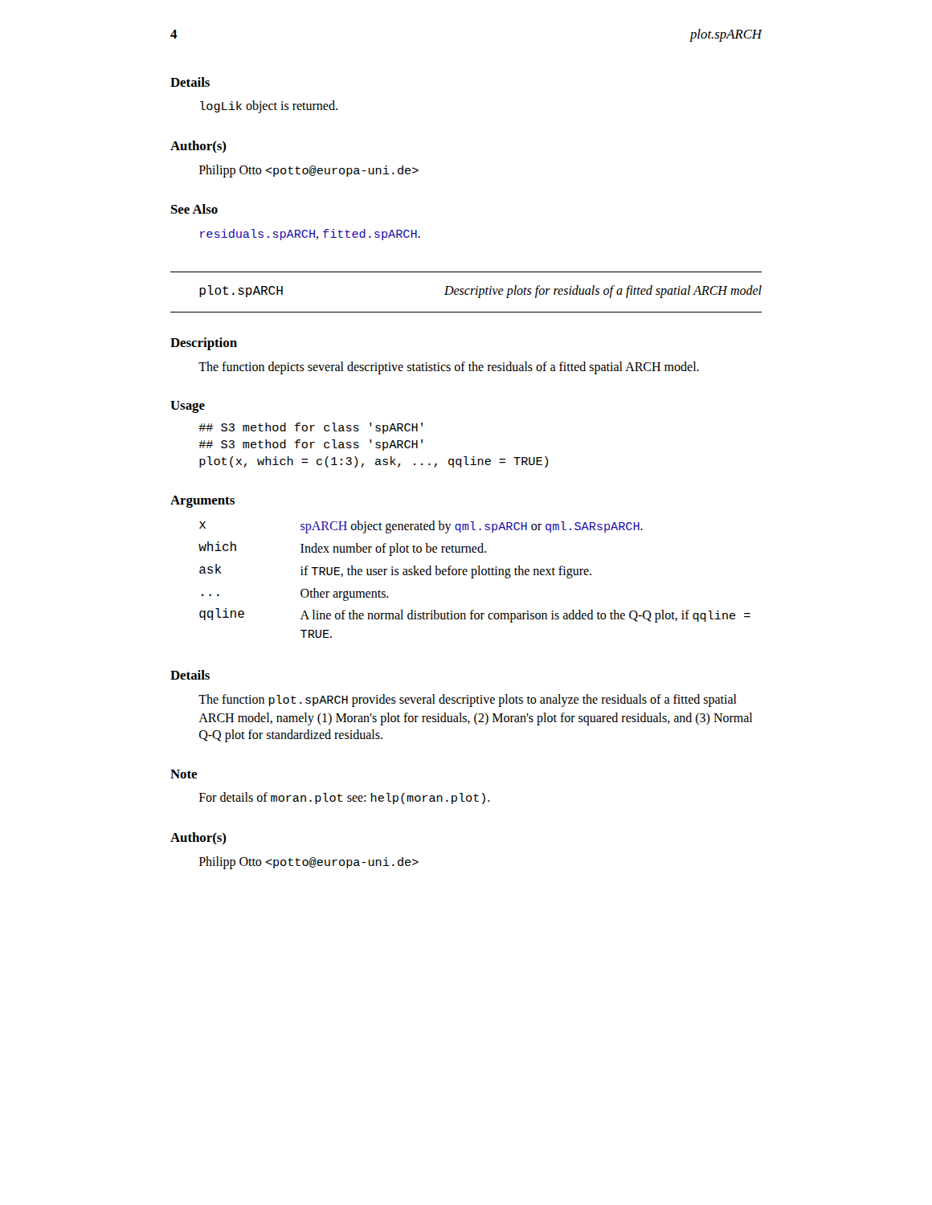4 plot.spARCH
Details
logLik object is returned.
Author(s)
Philipp Otto <potto@europa-uni.de>
See Also
residuals.spARCH, fitted.spARCH.
plot.spARCH Descriptive plots for residuals of a fitted spatial ARCH model
Description
The function depicts several descriptive statistics of the residuals of a fitted spatial ARCH model.
Usage
## S3 method for class 'spARCH'
## S3 method for class 'spARCH'
plot(x, which = c(1:3), ask, ..., qqline = TRUE)
Arguments
| x | spARCH object generated by qml.spARCH or qml.SARspARCH . |
| which | Index number of plot to be returned. |
| ask | if TRUE , the user is asked before plotting the next figure. |
| ... | Other arguments. |
| qqline | A line of the normal distribution for comparison is added to the Q-Q plot, if qqline = TRUE . |
Details
The function plot.spARCH provides several descriptive plots to analyze the residuals of a fitted spatial ARCH model, namely (1) Moran's plot for residuals, (2) Moran's plot for squared residuals, and (3) Normal Q-Q plot for standardized residuals.
Note
For details of moran.plot see: help(moran.plot).
Author(s)
Philipp Otto <potto@europa-uni.de>